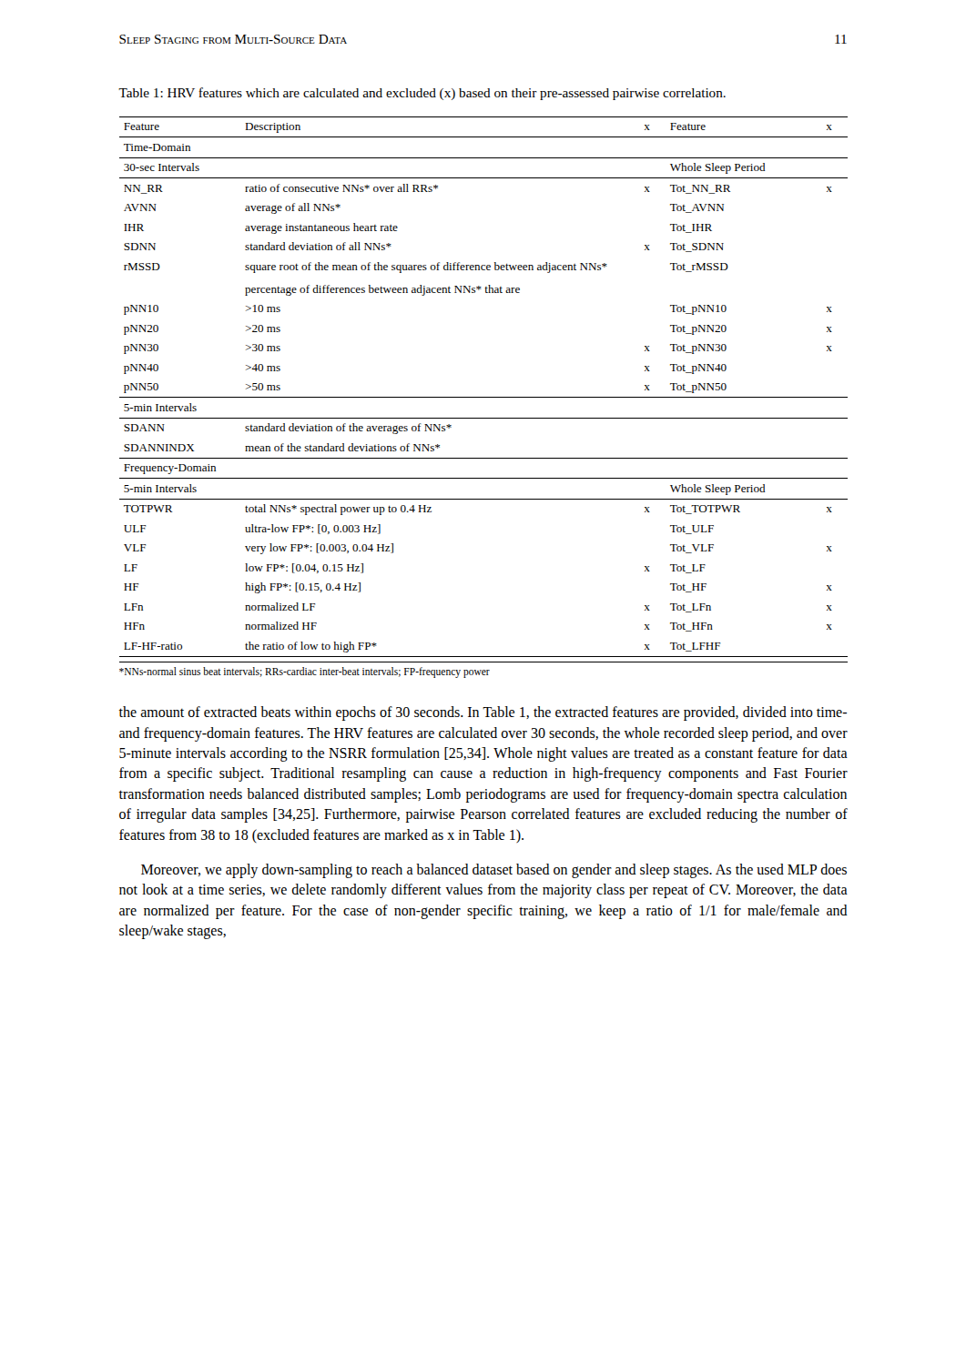Sleep Staging from Multi-Source Data 11
Table 1: HRV features which are calculated and excluded (x) based on their pre-assessed pairwise correlation.
| Feature | Description | x | Feature | x |
| Time-Domain |
| 30-sec Intervals | Whole Sleep Period |
| NN_RR | ratio of consecutive NNs* over all RRs* | x | Tot_NN_RR | x |
| AVNN | average of all NNs* | | Tot_AVNN | |
| IHR | average instantaneous heart rate | | Tot_IHR | |
| SDNN | standard deviation of all NNs* | x | Tot_SDNN | |
| rMSSD | square root of the mean of the squares of difference between adjacent NNs* | | Tot_rMSSD | |
| | percentage of differences between adjacent NNs* that are | | | |
| pNN10 | >10 ms | | Tot_pNN10 | x |
| pNN20 | >20 ms | | Tot_pNN20 | x |
| pNN30 | >30 ms | x | Tot_pNN30 | x |
| pNN40 | >40 ms | x | Tot_pNN40 | |
| pNN50 | >50 ms | x | Tot_pNN50 | |
| 5-min Intervals | |
| SDANN | standard deviation of the averages of NNs* | | | |
| SDANNINDX | mean of the standard deviations of NNs* | | | |
| Frequency-Domain |
| 5-min Intervals | Whole Sleep Period |
| TOTPWR | total NNs* spectral power up to 0.4 Hz | x | Tot_TOTPWR | x |
| ULF | ultra-low FP*: [0, 0.003 Hz] | | Tot_ULF | |
| VLF | very low FP*: [0.003, 0.04 Hz] | | Tot_VLF | x |
| LF | low FP*: [0.04, 0.15 Hz] | x | Tot_LF | |
| HF | high FP*: [0.15, 0.4 Hz] | | Tot_HF | x |
| LFn | normalized LF | x | Tot_LFn | x |
| HFn | normalized HF | x | Tot_HFn | x |
| LF-HF-ratio | the ratio of low to high FP* | x | Tot_LFHF | |
*NNs-normal sinus beat intervals; RRs-cardiac inter-beat intervals; FP-frequency power
the amount of extracted beats within epochs of 30 seconds. In Table 1, the extracted features are provided, divided into time- and frequency-domain features. The HRV features are calculated over 30 seconds, the whole recorded sleep period, and over 5-minute intervals according to the NSRR formulation [25,34]. Whole night values are treated as a constant feature for data from a specific subject. Traditional resampling can cause a reduction in high-frequency components and Fast Fourier transformation needs balanced distributed samples; Lomb periodograms are used for frequency-domain spectra calculation of irregular data samples [34,25]. Furthermore, pairwise Pearson correlated features are excluded reducing the number of features from 38 to 18 (excluded features are marked as x in Table 1).
Moreover, we apply down-sampling to reach a balanced dataset based on gender and sleep stages. As the used MLP does not look at a time series, we delete randomly different values from the majority class per repeat of CV. Moreover, the data are normalized per feature. For the case of non-gender specific training, we keep a ratio of 1/1 for male/female and sleep/wake stages,